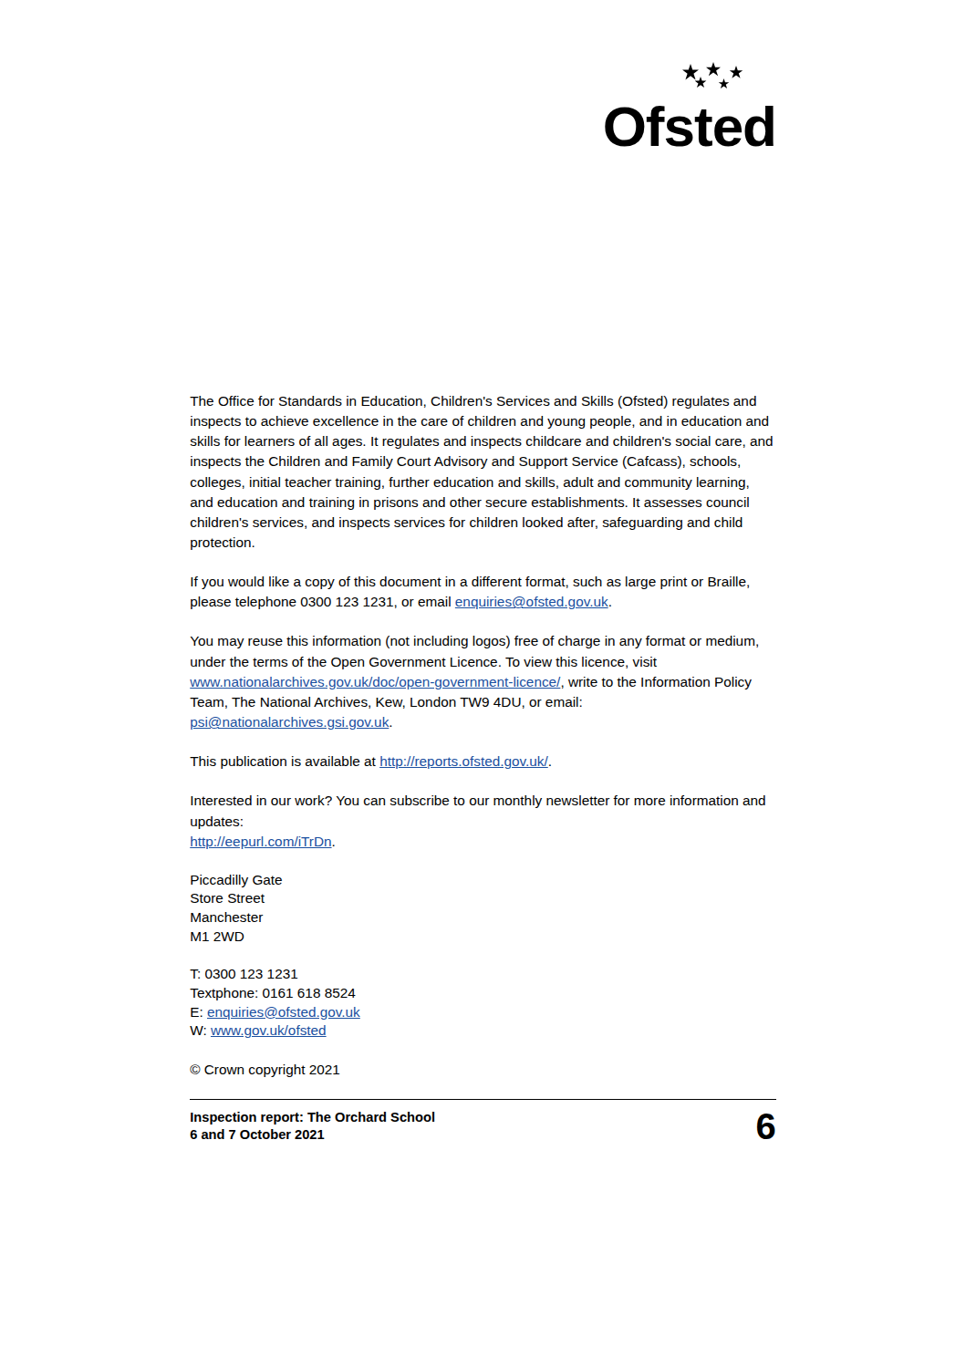Ofsted
The Office for Standards in Education, Children's Services and Skills (Ofsted) regulates and inspects to achieve excellence in the care of children and young people, and in education and skills for learners of all ages. It regulates and inspects childcare and children's social care, and inspects the Children and Family Court Advisory and Support Service (Cafcass), schools, colleges, initial teacher training, further education and skills, adult and community learning, and education and training in prisons and other secure establishments. It assesses council children's services, and inspects services for children looked after, safeguarding and child protection.
If you would like a copy of this document in a different format, such as large print or Braille, please telephone 0300 123 1231, or email enquiries@ofsted.gov.uk.
You may reuse this information (not including logos) free of charge in any format or medium, under the terms of the Open Government Licence. To view this licence, visit www.nationalarchives.gov.uk/doc/open-government-licence/, write to the Information Policy Team, The National Archives, Kew, London TW9 4DU, or email: psi@nationalarchives.gsi.gov.uk.
This publication is available at http://reports.ofsted.gov.uk/.
Interested in our work? You can subscribe to our monthly newsletter for more information and updates:
http://eepurl.com/iTrDn.
Piccadilly Gate
Store Street
Manchester
M1 2WD
T: 0300 123 1231
Textphone: 0161 618 8524
E: enquiries@ofsted.gov.uk
W: www.gov.uk/ofsted
© Crown copyright 2021
Inspection report: The Orchard School
6 and 7 October 2021
6